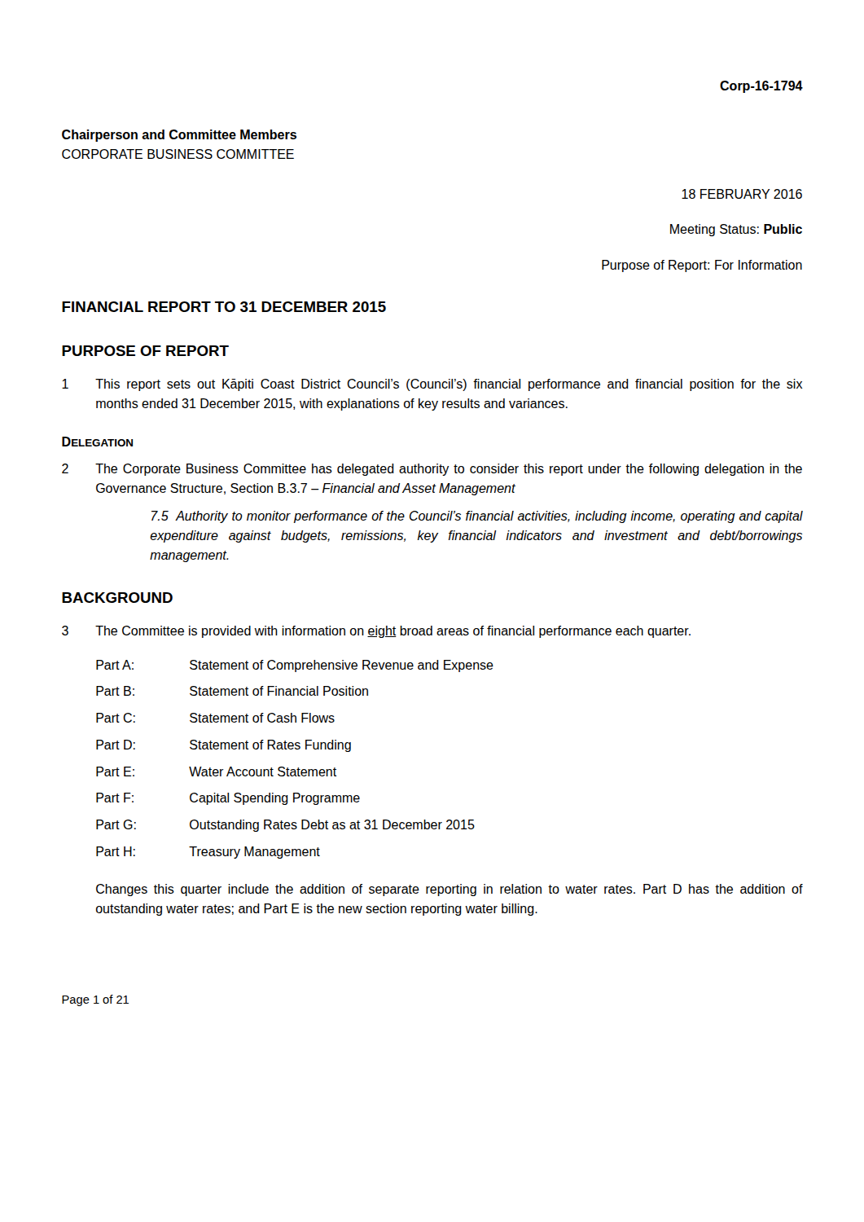Corp-16-1794
Chairperson and Committee Members
CORPORATE BUSINESS COMMITTEE
18 FEBRUARY 2016
Meeting Status: Public
Purpose of Report: For Information
FINANCIAL REPORT TO 31 DECEMBER 2015
PURPOSE OF REPORT
1
This report sets out Kāpiti Coast District Council’s (Council’s) financial performance and financial position for the six months ended 31 December 2015, with explanations of key results and variances.
DELEGATION
2
The Corporate Business Committee has delegated authority to consider this report under the following delegation in the Governance Structure, Section B.3.7 – Financial and Asset Management
7.5 Authority to monitor performance of the Council’s financial activities, including income, operating and capital expenditure against budgets, remissions, key financial indicators and investment and debt/borrowings management.
BACKGROUND
3
The Committee is provided with information on eight broad areas of financial performance each quarter.
Part A: Statement of Comprehensive Revenue and Expense
Part B: Statement of Financial Position
Part C: Statement of Cash Flows
Part D: Statement of Rates Funding
Part E: Water Account Statement
Part F: Capital Spending Programme
Part G: Outstanding Rates Debt as at 31 December 2015
Part H: Treasury Management
Changes this quarter include the addition of separate reporting in relation to water rates. Part D has the addition of outstanding water rates; and Part E is the new section reporting water billing.
Page 1 of 21